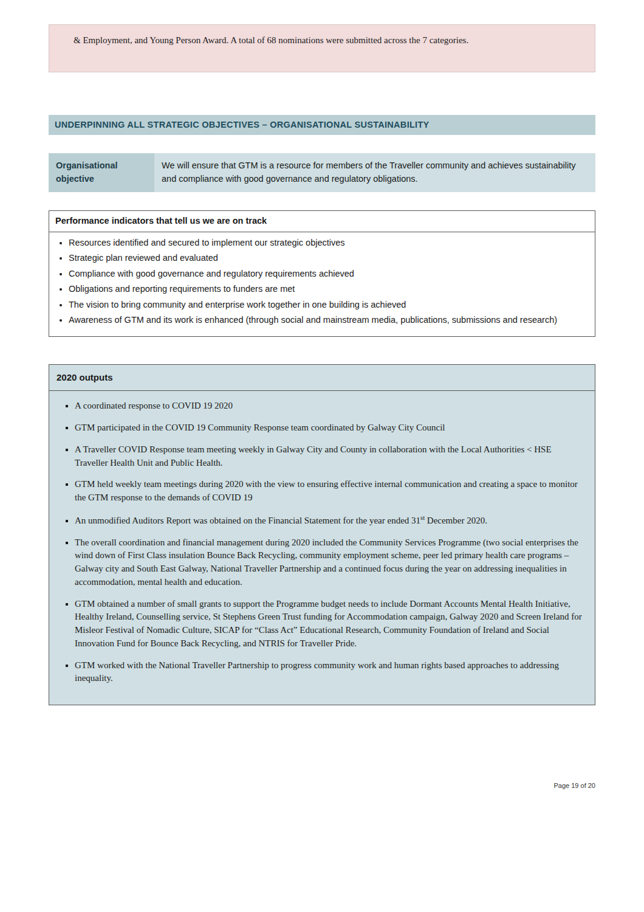& Employment, and Young Person Award. A total of 68 nominations were submitted across the 7 categories.
UNDERPINNING ALL STRATEGIC OBJECTIVES – ORGANISATIONAL SUSTAINABILITY
| Organisational objective | We will ensure that GTM is a resource for members of the Traveller community and achieves sustainability and compliance with good governance and regulatory obligations. |
Performance indicators that tell us we are on track
Resources identified and secured to implement our strategic objectives
Strategic plan reviewed and evaluated
Compliance with good governance and regulatory requirements achieved
Obligations and reporting requirements to funders are met
The vision to bring community and enterprise work together in one building is achieved
Awareness of GTM and its work is enhanced (through social and mainstream media, publications, submissions and research)
2020 outputs
A coordinated response to COVID 19 2020
GTM participated in the COVID 19 Community Response team coordinated by Galway City Council
A Traveller COVID Response team meeting weekly in Galway City and County in collaboration with the Local Authorities < HSE Traveller Health Unit and Public Health.
GTM held weekly team meetings during 2020 with the view to ensuring effective internal communication and creating a space to monitor the GTM response to the demands of COVID 19
An unmodified Auditors Report was obtained on the Financial Statement for the year ended 31st December 2020.
The overall coordination and financial management during 2020 included the Community Services Programme (two social enterprises the wind down of First Class insulation Bounce Back Recycling, community employment scheme, peer led primary health care programs – Galway city and South East Galway, National Traveller Partnership and a continued focus during the year on addressing inequalities in accommodation, mental health and education.
GTM obtained a number of small grants to support the Programme budget needs to include Dormant Accounts Mental Health Initiative, Healthy Ireland, Counselling service, St Stephens Green Trust funding for Accommodation campaign, Galway 2020 and Screen Ireland for Misleor Festival of Nomadic Culture, SICAP for “Class Act” Educational Research, Community Foundation of Ireland and Social Innovation Fund for Bounce Back Recycling, and NTRIS for Traveller Pride.
GTM worked with the National Traveller Partnership to progress community work and human rights based approaches to addressing inequality.
Page 19 of 20